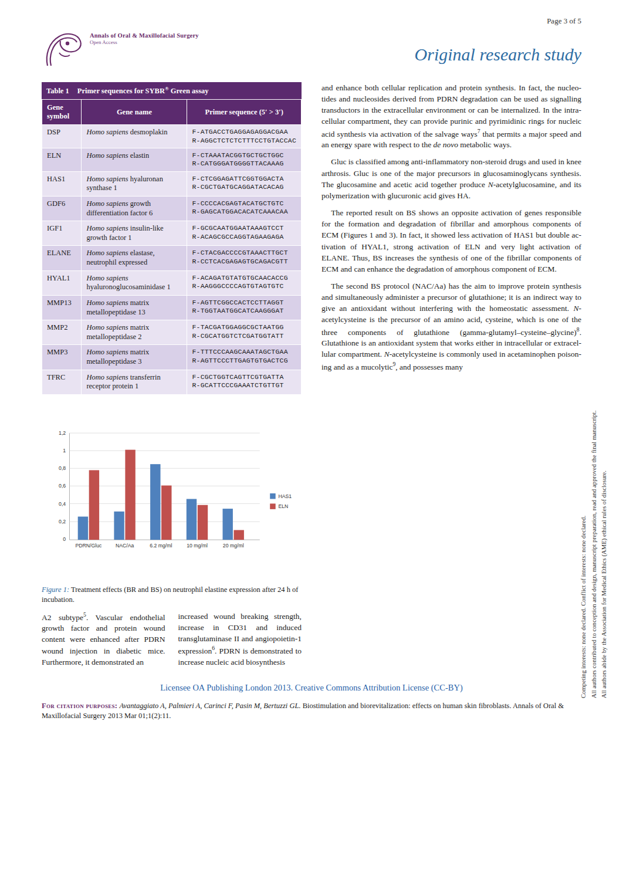Page 3 of 5
Annals of Oral & Maxillofacial Surgery Open Access
Original research study
Table 1 Primer sequences for SYBR ® Green assay
| Gene symbol | Gene name | Primer sequence (5′ > 3′) |
| --- | --- | --- |
| DSP | Homo sapiens desmoplakin | F-ATGACCTGAGGAGAGGACGAA R-AGGCTCTCTCTTTCCTGTACCAC |
| ELN | Homo sapiens elastin | F-CTAAATACGGTGCTGCTGGC R-CATGGGATGGGGTTACAAAG |
| HAS1 | Homo sapiens hyaluronan synthase 1 | F-CTCGGAGATTCGGTGGACTA R-CGCTGATGCAGGATACACAG |
| GDF6 | Homo sapiens growth differentiation factor 6 | F-CCCCACGAGTACATGCTGTC R-GAGCATGGACACATCAAACAA |
| IGF1 | Homo sapiens insulin-like growth factor 1 | F-GCGCAATGGAATAAAGTCCT R-ACAGCGCCAGGTAGAAGAGA |
| ELANE | Homo sapiens elastase, neutrophil expressed | F-CTACGACCCCGTAAACTTGCT R-CCTCACGAGAGTGCAGACGTT |
| HYAL1 | Homo sapiens hyaluronoglucosaminidase 1 | F-ACAGATGTATGTGCAACACCG R-AAGGGCCCCAGTGTAGTGTC |
| MMP13 | Homo sapiens matrix metallopeptidase 13 | F-AGTTCGGCCACTCCTTAGGT R-TGGTAATGGCATCAAGGGAT |
| MMP2 | Homo sapiens matrix metallopeptidase 2 | F-TACGATGGAGGCGCTAATGG R-CGCATGGTCTCGATGGTATT |
| MMP3 | Homo sapiens matrix metallopeptidase 3 | F-TTTCCCAAGCAAATAGCTGAA R-AGTTCCCTTGAGTGTGACTCG |
| TFRC | Homo sapiens transferrin receptor protein 1 | F-CGCTGGTCAGTTCGTGATTA R-GCATTCCCGAAATCTGTTGT |
1,2 1 0,8 0,6 0,4 0,2 0 group 1: PDRN/Gluc HAS1 0.26 ELN 0.78 PDRN/Gluc NAC/Aa 6.2 mg/ml 10 mg/ml 20 mg/ml HAS1 ELN
Figure 1: Treatment effects (BR and BS) on neutrophil elastine expression after 24 h of incubation.
A2 subtype5. Vascular endothelial growth factor and protein wound content were enhanced after PDRN wound injection in diabetic mice. Furthermore, it demonstrated an
increased wound breaking strength, increase in CD31 and induced transglutaminase II and angiopoietin-1 expression6. PDRN is demonstrated to increase nucleic acid biosynthesis
and enhance both cellular replication and protein synthesis. In fact, the nucleotides and nucleosides derived from PDRN degradation can be used as signalling transductors in the extracellular environment or can be internalized. In the intracellular compartment, they can provide purinic and pyrimidinic rings for nucleic acid synthesis via activation of the salvage ways7 that permits a major speed and an energy spare with respect to the de novo metabolic ways.
Gluc is classified among anti-inflammatory non-steroid drugs and used in knee arthrosis. Gluc is one of the major precursors in glucosaminoglycans synthesis. The glucosamine and acetic acid together produce N-acetylglucosamine, and its polymerization with glucuronic acid gives HA.
The reported result on BS shows an opposite activation of genes responsible for the formation and degradation of fibrillar and amorphous components of ECM (Figures 1 and 3). In fact, it showed less activation of HAS1 but double activation of HYAL1, strong activation of ELN and very light activation of ELANE. Thus, BS increases the synthesis of one of the fibrillar components of ECM and can enhance the degradation of amorphous component of ECM.
The second BS protocol (NAC/Aa) has the aim to improve protein synthesis and simultaneously administer a precursor of glutathione; it is an indirect way to give an antioxidant without interfering with the homeostatic assessment. N-acetylcysteine is the precursor of an amino acid, cysteine, which is one of the three components of glutathione (gamma-glutamyl–cysteine–glycine)8. Glutathione is an antioxidant system that works either in intracellular or extracellular compartment. N-acetylcysteine is commonly used in acetaminophen poisoning and as a mucolytic9, and possesses many
Licensee OA Publishing London 2013. Creative Commons Attribution License (CC-BY)
For citation purposes: Avantaggiato A, Palmieri A, Carinci F, Pasin M, Bertuzzi GL. Biostimulation and biorevitalization: effects on human skin fibroblasts. Annals of Oral & Maxillofacial Surgery 2013 Mar 01;1(2):11.
Competing interests: none declared. Conflict of interests: none declared.
All authors contributed to conception and design, manuscript preparation, read and approved the final manuscript.
All authors abide by the Association for Medical Ethics (AME) ethical rules of disclosure.